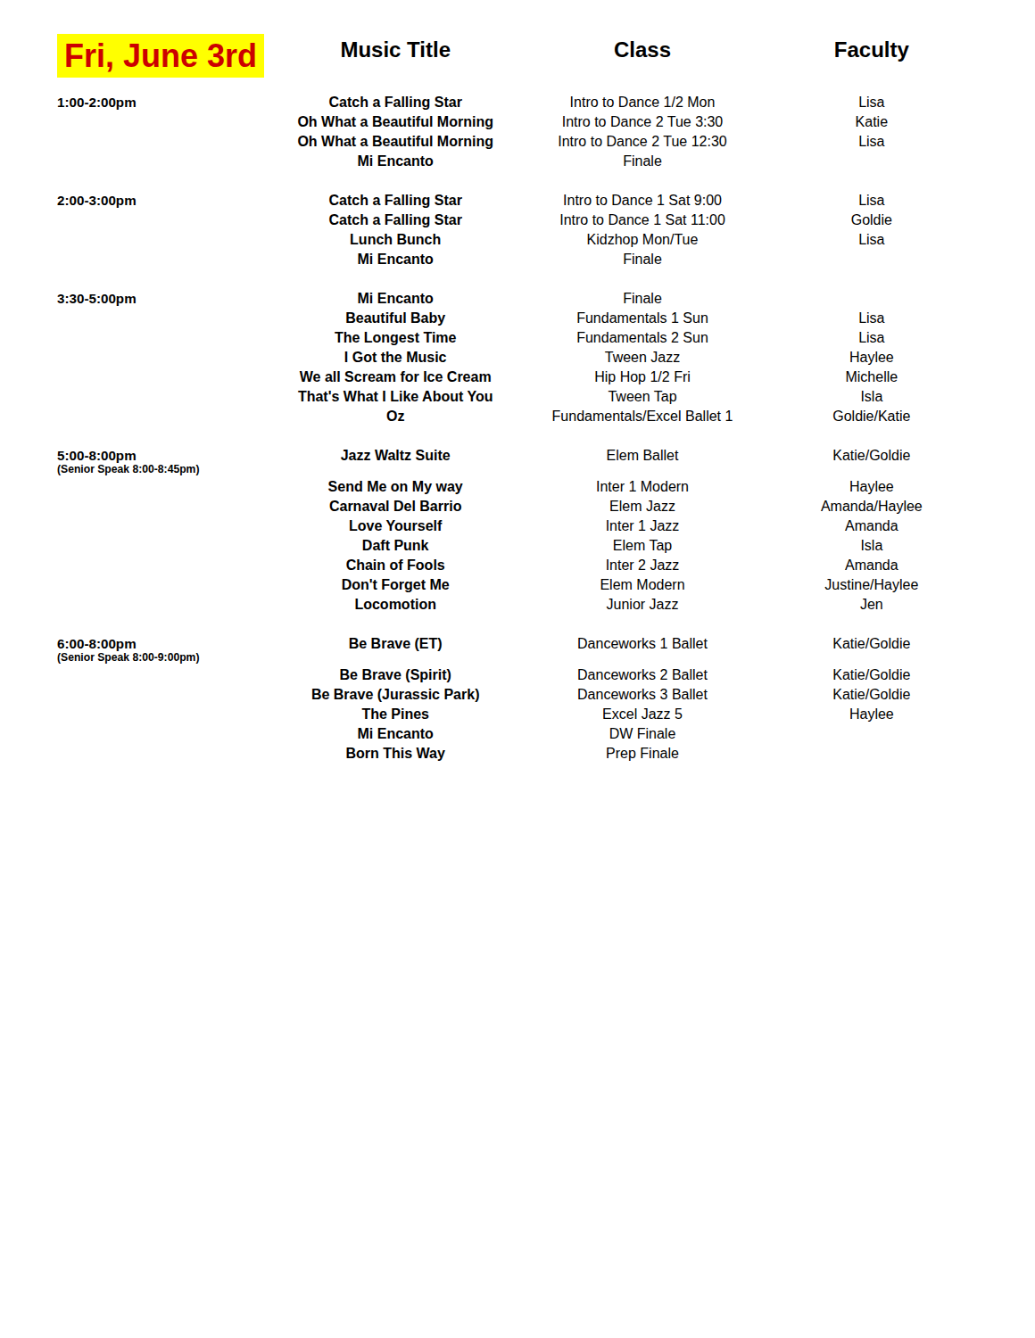| Fri, June 3rd | Music Title | Class | Faculty |
| --- | --- | --- | --- |
| 1:00-2:00pm | Catch a Falling Star | Intro to Dance 1/2 Mon | Lisa |
| | Oh What a Beautiful Morning | Intro to Dance 2 Tue 3:30 | Katie |
| | Oh What a Beautiful Morning | Intro to Dance 2 Tue 12:30 | Lisa |
| | Mi Encanto | Finale | |
| 2:00-3:00pm | Catch a Falling Star | Intro to Dance 1 Sat 9:00 | Lisa |
| | Catch a Falling Star | Intro to Dance 1 Sat 11:00 | Goldie |
| | Lunch Bunch | Kidzhop Mon/Tue | Lisa |
| | Mi Encanto | Finale | |
| 3:30-5:00pm | Mi Encanto | Finale | |
| | Beautiful Baby | Fundamentals 1 Sun | Lisa |
| | The Longest Time | Fundamentals 2 Sun | Lisa |
| | I Got the Music | Tween Jazz | Haylee |
| | We all Scream for Ice Cream | Hip Hop 1/2 Fri | Michelle |
| | That's What I Like About You | Tween Tap | Isla |
| | Oz | Fundamentals/Excel Ballet 1 | Goldie/Katie |
| 5:00-8:00pm (Senior Speak 8:00-8:45pm) | Jazz Waltz Suite | Elem Ballet | Katie/Goldie |
| | Send Me on My way | Inter 1 Modern | Haylee |
| | Carnaval Del Barrio | Elem Jazz | Amanda/Haylee |
| | Love Yourself | Inter 1 Jazz | Amanda |
| | Daft Punk | Elem Tap | Isla |
| | Chain of Fools | Inter 2 Jazz | Amanda |
| | Don't Forget Me | Elem Modern | Justine/Haylee |
| | Locomotion | Junior Jazz | Jen |
| 6:00-8:00pm (Senior Speak 8:00-9:00pm) | Be Brave (ET) | Danceworks 1 Ballet | Katie/Goldie |
| | Be Brave (Spirit) | Danceworks 2 Ballet | Katie/Goldie |
| | Be Brave (Jurassic Park) | Danceworks 3 Ballet | Katie/Goldie |
| | The Pines | Excel Jazz 5 | Haylee |
| | Mi Encanto | DW Finale | |
| | Born This Way | Prep Finale | |